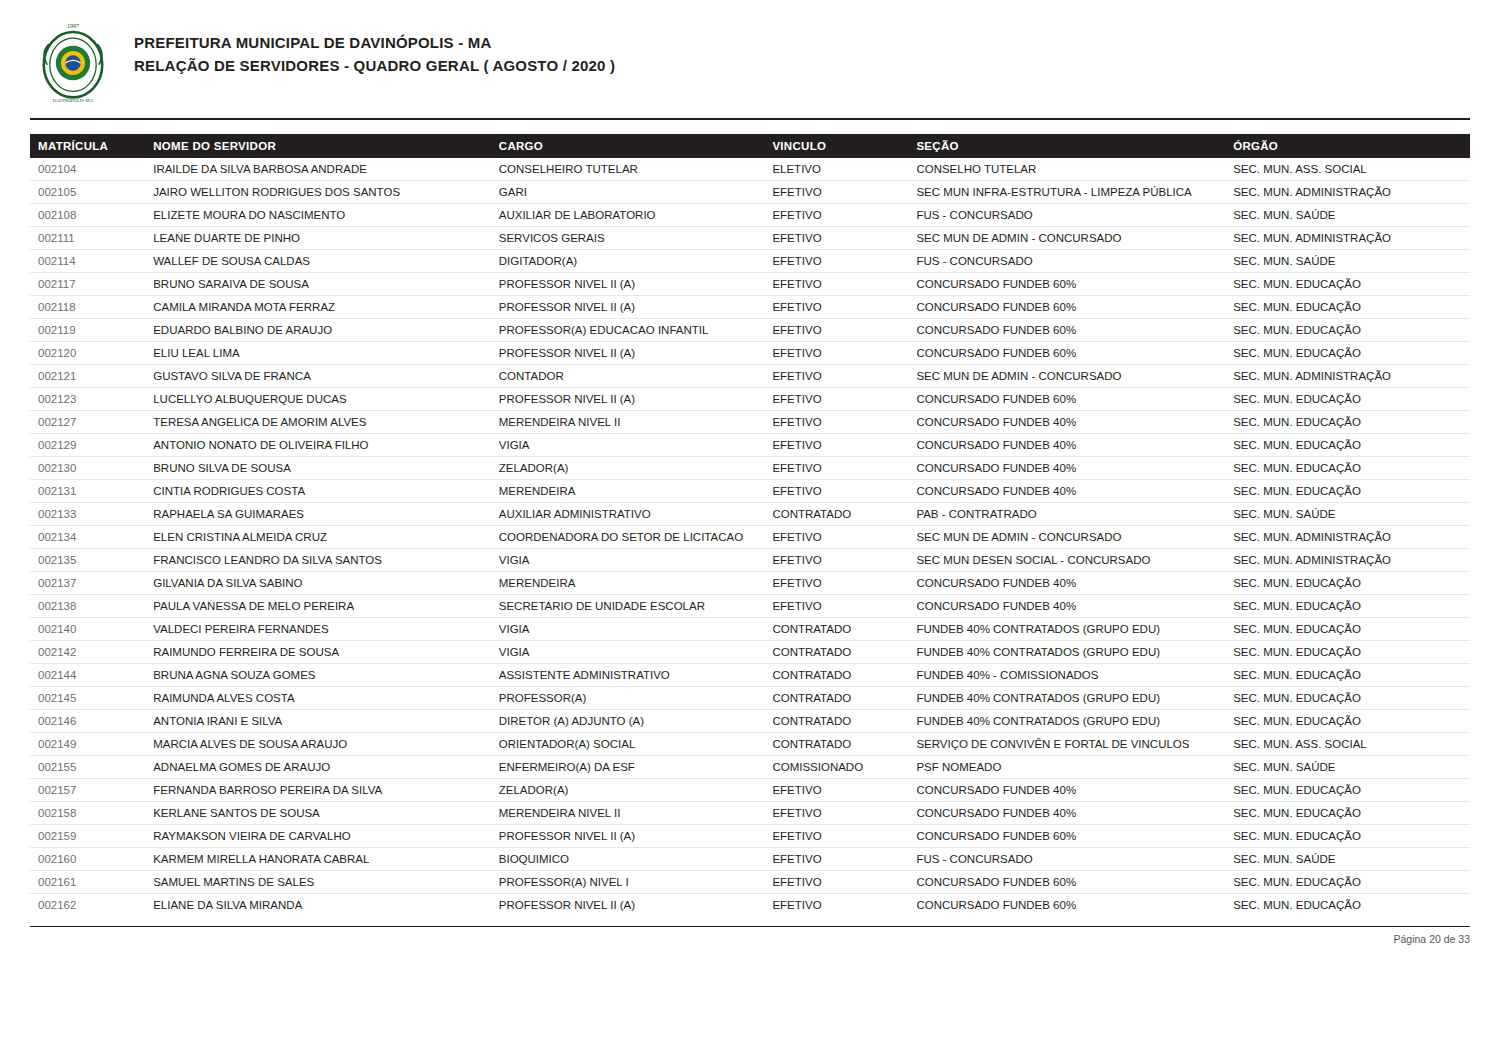1997 DAVINÓPOLIS-MA
PREFEITURA MUNICIPAL DE DAVINÓPOLIS - MA
RELAÇÃO DE SERVIDORES - QUADRO GERAL ( AGOSTO / 2020 )
| MATRÍCULA | NOME DO SERVIDOR | CARGO | VINCULO | SEÇÃO | ÓRGÃO |
| --- | --- | --- | --- | --- | --- |
| 002104 | IRAILDE DA SILVA BARBOSA ANDRADE | CONSELHEIRO TUTELAR | ELETIVO | CONSELHO TUTELAR | SEC. MUN. ASS. SOCIAL |
| 002105 | JAIRO WELLITON RODRIGUES DOS SANTOS | GARI | EFETIVO | SEC MUN INFRA-ESTRUTURA - LIMPEZA PÚBLICA | SEC. MUN. ADMINISTRAÇÃO |
| 002108 | ELIZETE MOURA DO NASCIMENTO | AUXILIAR DE LABORATORIO | EFETIVO | FUS - CONCURSADO | SEC. MUN. SAÚDE |
| 002111 | LEANE DUARTE DE PINHO | SERVICOS GERAIS | EFETIVO | SEC MUN DE ADMIN - CONCURSADO | SEC. MUN. ADMINISTRAÇÃO |
| 002114 | WALLEF DE SOUSA CALDAS | DIGITADOR(A) | EFETIVO | FUS - CONCURSADO | SEC. MUN. SAÚDE |
| 002117 | BRUNO SARAIVA DE SOUSA | PROFESSOR NIVEL II (A) | EFETIVO | CONCURSADO FUNDEB 60% | SEC. MUN. EDUCAÇÃO |
| 002118 | CAMILA MIRANDA MOTA FERRAZ | PROFESSOR NIVEL II (A) | EFETIVO | CONCURSADO FUNDEB 60% | SEC. MUN. EDUCAÇÃO |
| 002119 | EDUARDO BALBINO DE ARAUJO | PROFESSOR(A) EDUCACAO INFANTIL | EFETIVO | CONCURSADO FUNDEB 60% | SEC. MUN. EDUCAÇÃO |
| 002120 | ELIU LEAL LIMA | PROFESSOR NIVEL II (A) | EFETIVO | CONCURSADO FUNDEB 60% | SEC. MUN. EDUCAÇÃO |
| 002121 | GUSTAVO SILVA DE FRANCA | CONTADOR | EFETIVO | SEC MUN DE ADMIN - CONCURSADO | SEC. MUN. ADMINISTRAÇÃO |
| 002123 | LUCELLYO ALBUQUERQUE DUCAS | PROFESSOR NIVEL II (A) | EFETIVO | CONCURSADO FUNDEB 60% | SEC. MUN. EDUCAÇÃO |
| 002127 | TERESA ANGELICA DE AMORIM ALVES | MERENDEIRA NIVEL II | EFETIVO | CONCURSADO FUNDEB 40% | SEC. MUN. EDUCAÇÃO |
| 002129 | ANTONIO NONATO DE OLIVEIRA FILHO | VIGIA | EFETIVO | CONCURSADO FUNDEB 40% | SEC. MUN. EDUCAÇÃO |
| 002130 | BRUNO SILVA DE SOUSA | ZELADOR(A) | EFETIVO | CONCURSADO FUNDEB 40% | SEC. MUN. EDUCAÇÃO |
| 002131 | CINTIA RODRIGUES COSTA | MERENDEIRA | EFETIVO | CONCURSADO FUNDEB 40% | SEC. MUN. EDUCAÇÃO |
| 002133 | RAPHAELA SA GUIMARAES | AUXILIAR ADMINISTRATIVO | CONTRATADO | PAB - CONTRATRADO | SEC. MUN. SAÚDE |
| 002134 | ELEN CRISTINA ALMEIDA CRUZ | COORDENADORA DO SETOR DE LICITACAO | EFETIVO | SEC MUN DE ADMIN - CONCURSADO | SEC. MUN. ADMINISTRAÇÃO |
| 002135 | FRANCISCO LEANDRO DA SILVA SANTOS | VIGIA | EFETIVO | SEC MUN DESEN SOCIAL - CONCURSADO | SEC. MUN. ADMINISTRAÇÃO |
| 002137 | GILVANIA DA SILVA SABINO | MERENDEIRA | EFETIVO | CONCURSADO FUNDEB 40% | SEC. MUN. EDUCAÇÃO |
| 002138 | PAULA VANESSA DE MELO PEREIRA | SECRETARIO DE UNIDADE ESCOLAR | EFETIVO | CONCURSADO FUNDEB 40% | SEC. MUN. EDUCAÇÃO |
| 002140 | VALDECI PEREIRA FERNANDES | VIGIA | CONTRATADO | FUNDEB 40% CONTRATADOS (GRUPO EDU) | SEC. MUN. EDUCAÇÃO |
| 002142 | RAIMUNDO FERREIRA DE SOUSA | VIGIA | CONTRATADO | FUNDEB 40% CONTRATADOS (GRUPO EDU) | SEC. MUN. EDUCAÇÃO |
| 002144 | BRUNA AGNA SOUZA GOMES | ASSISTENTE ADMINISTRATIVO | CONTRATADO | FUNDEB 40% - COMISSIONADOS | SEC. MUN. EDUCAÇÃO |
| 002145 | RAIMUNDA ALVES COSTA | PROFESSOR(A) | CONTRATADO | FUNDEB 40% CONTRATADOS (GRUPO EDU) | SEC. MUN. EDUCAÇÃO |
| 002146 | ANTONIA IRANI E SILVA | DIRETOR (A) ADJUNTO (A) | CONTRATADO | FUNDEB 40% CONTRATADOS (GRUPO EDU) | SEC. MUN. EDUCAÇÃO |
| 002149 | MARCIA ALVES DE SOUSA ARAUJO | ORIENTADOR(A) SOCIAL | CONTRATADO | SERVIÇO DE CONVIVÊN E FORTAL DE VINCULOS | SEC. MUN. ASS. SOCIAL |
| 002155 | ADNAELMA GOMES DE ARAUJO | ENFERMEIRO(A) DA ESF | COMISSIONADO | PSF NOMEADO | SEC. MUN. SAÚDE |
| 002157 | FERNANDA BARROSO PEREIRA DA SILVA | ZELADOR(A) | EFETIVO | CONCURSADO FUNDEB 40% | SEC. MUN. EDUCAÇÃO |
| 002158 | KERLANE SANTOS DE SOUSA | MERENDEIRA NIVEL II | EFETIVO | CONCURSADO FUNDEB 40% | SEC. MUN. EDUCAÇÃO |
| 002159 | RAYMAKSON VIEIRA DE CARVALHO | PROFESSOR NIVEL II (A) | EFETIVO | CONCURSADO FUNDEB 60% | SEC. MUN. EDUCAÇÃO |
| 002160 | KARMEM MIRELLA HANORATA CABRAL | BIOQUIMICO | EFETIVO | FUS - CONCURSADO | SEC. MUN. SAÚDE |
| 002161 | SAMUEL MARTINS DE SALES | PROFESSOR(A) NIVEL I | EFETIVO | CONCURSADO FUNDEB 60% | SEC. MUN. EDUCAÇÃO |
| 002162 | ELIANE DA SILVA MIRANDA | PROFESSOR NIVEL II (A) | EFETIVO | CONCURSADO FUNDEB 60% | SEC. MUN. EDUCAÇÃO |
Página 20 de 33